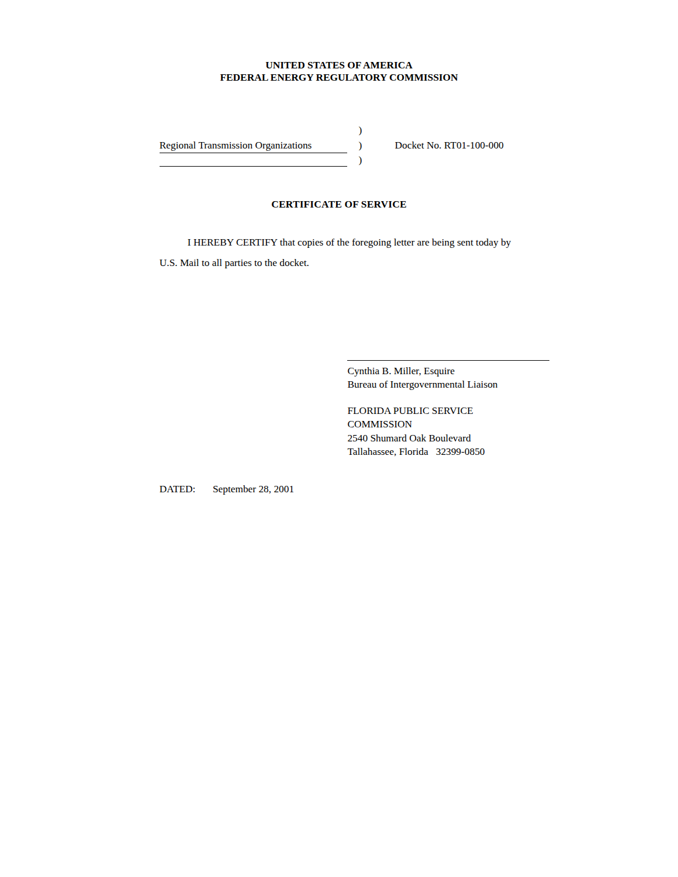UNITED STATES OF AMERICA FEDERAL ENERGY REGULATORY COMMISSION
| | ) | |
| Regional Transmission Organizations | ) | Docket No. RT01-100-000 |
| | ) | |
CERTIFICATE OF SERVICE
I HEREBY CERTIFY that copies of the foregoing letter are being sent today by U.S. Mail to all parties to the docket.
Cynthia B. Miller, Esquire
Bureau of Intergovernmental Liaison
FLORIDA PUBLIC SERVICE COMMISSION
2540 Shumard Oak Boulevard
Tallahassee, Florida 32399-0850
DATED: September 28, 2001